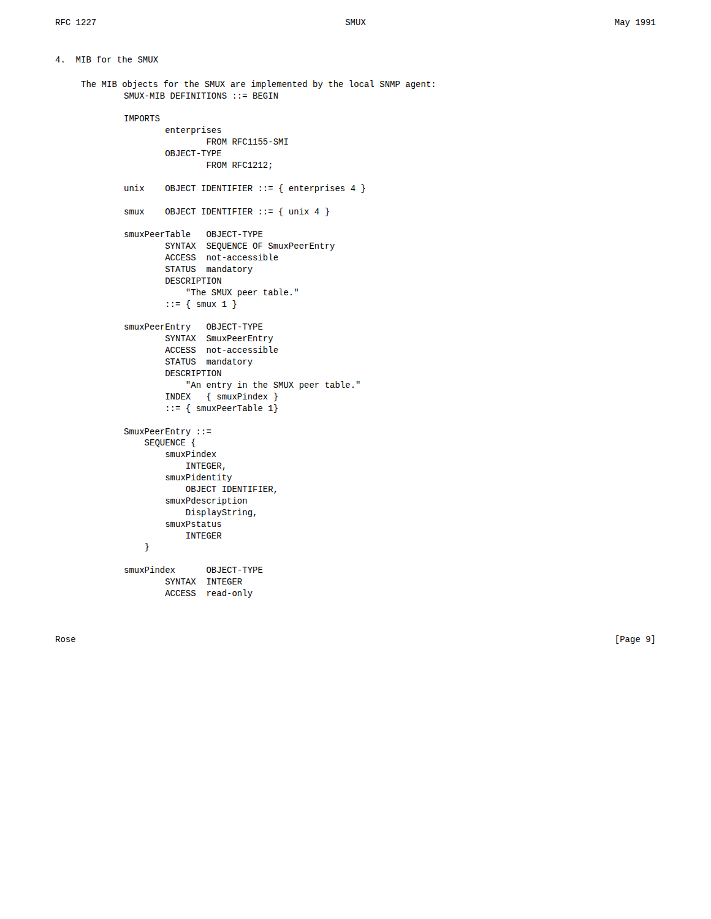RFC 1227 SMUX May 1991
4. MIB for the SMUX
The MIB objects for the SMUX are implemented by the local SNMP agent:
SMUX-MIB DEFINITIONS ::= BEGIN

IMPORTS
        enterprises
                FROM RFC1155-SMI
        OBJECT-TYPE
                FROM RFC1212;

unix    OBJECT IDENTIFIER ::= { enterprises 4 }

smux    OBJECT IDENTIFIER ::= { unix 4 }

smuxPeerTable   OBJECT-TYPE
        SYNTAX  SEQUENCE OF SmuxPeerEntry
        ACCESS  not-accessible
        STATUS  mandatory
        DESCRIPTION
            "The SMUX peer table."
        ::= { smux 1 }

smuxPeerEntry   OBJECT-TYPE
        SYNTAX  SmuxPeerEntry
        ACCESS  not-accessible
        STATUS  mandatory
        DESCRIPTION
            "An entry in the SMUX peer table."
        INDEX   { smuxPindex }
        ::= { smuxPeerTable 1}

SmuxPeerEntry ::=
    SEQUENCE {
        smuxPindex
            INTEGER,
        smuxPidentity
            OBJECT IDENTIFIER,
        smuxPdescription
            DisplayString,
        smuxPstatus
            INTEGER
    }

smuxPindex      OBJECT-TYPE
        SYNTAX  INTEGER
        ACCESS  read-only
Rose [Page 9]